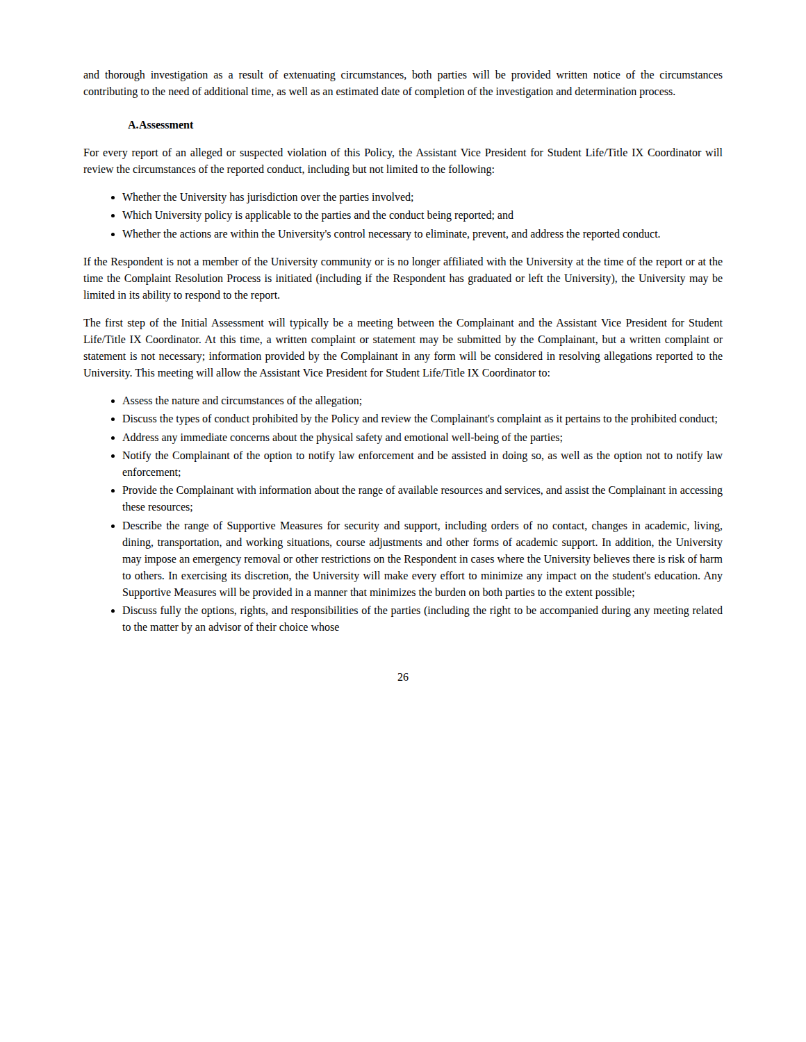and thorough investigation as a result of extenuating circumstances, both parties will be provided written notice of the circumstances contributing to the need of additional time, as well as an estimated date of completion of the investigation and determination process.
A. Assessment
For every report of an alleged or suspected violation of this Policy, the Assistant Vice President for Student Life/Title IX Coordinator will review the circumstances of the reported conduct, including but not limited to the following:
Whether the University has jurisdiction over the parties involved;
Which University policy is applicable to the parties and the conduct being reported; and
Whether the actions are within the University's control necessary to eliminate, prevent, and address the reported conduct.
If the Respondent is not a member of the University community or is no longer affiliated with the University at the time of the report or at the time the Complaint Resolution Process is initiated (including if the Respondent has graduated or left the University), the University may be limited in its ability to respond to the report.
The first step of the Initial Assessment will typically be a meeting between the Complainant and the Assistant Vice President for Student Life/Title IX Coordinator. At this time, a written complaint or statement may be submitted by the Complainant, but a written complaint or statement is not necessary; information provided by the Complainant in any form will be considered in resolving allegations reported to the University. This meeting will allow the Assistant Vice President for Student Life/Title IX Coordinator to:
Assess the nature and circumstances of the allegation;
Discuss the types of conduct prohibited by the Policy and review the Complainant's complaint as it pertains to the prohibited conduct;
Address any immediate concerns about the physical safety and emotional well-being of the parties;
Notify the Complainant of the option to notify law enforcement and be assisted in doing so, as well as the option not to notify law enforcement;
Provide the Complainant with information about the range of available resources and services, and assist the Complainant in accessing these resources;
Describe the range of Supportive Measures for security and support, including orders of no contact, changes in academic, living, dining, transportation, and working situations, course adjustments and other forms of academic support. In addition, the University may impose an emergency removal or other restrictions on the Respondent in cases where the University believes there is risk of harm to others. In exercising its discretion, the University will make every effort to minimize any impact on the student's education. Any Supportive Measures will be provided in a manner that minimizes the burden on both parties to the extent possible;
Discuss fully the options, rights, and responsibilities of the parties (including the right to be accompanied during any meeting related to the matter by an advisor of their choice whose
26